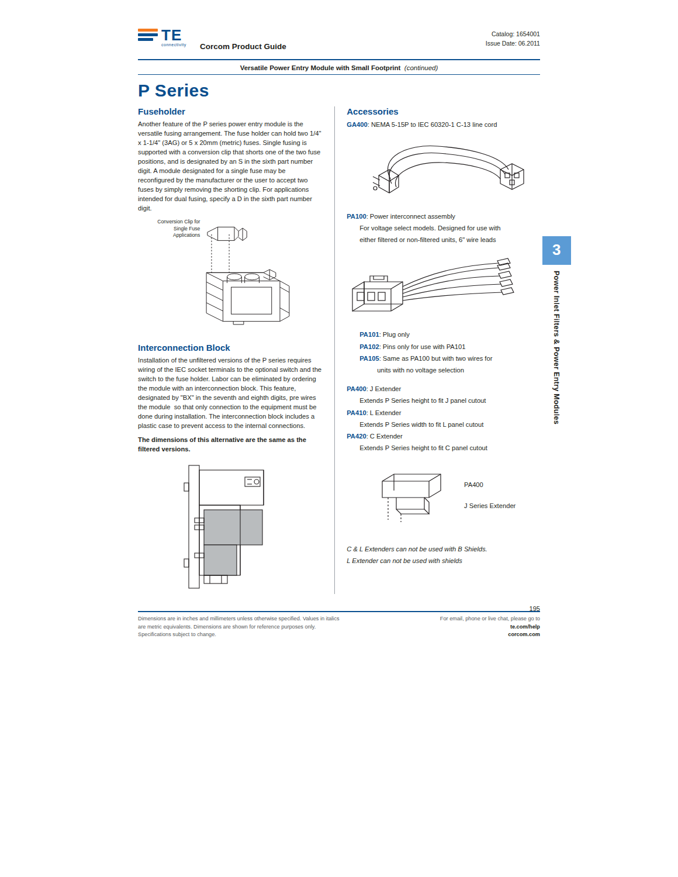TE
connectivity
Corcom Product Guide
Catalog: 1654001
Issue Date: 06.2011
Versatile Power Entry Module with Small Footprint (continued)
P Series
Fuseholder
Another feature of the P series power entry module is the versatile fusing arrangement. The fuse holder can hold two 1/4" x 1-1/4" (3AG) or 5 x 20mm (metric) fuses. Single fusing is supported with a conversion clip that shorts one of the two fuse positions, and is designated by an S in the sixth part number digit. A module designated for a single fuse may be reconfigured by the manufacturer or the user to accept two fuses by simply removing the shorting clip. For applications intended for dual fusing, specify a D in the sixth part number digit.
Conversion Clip for
Single Fuse
Applications
Interconnection Block
Installation of the unfiltered versions of the P series requires wiring of the IEC socket terminals to the optional switch and the switch to the fuse holder. Labor can be eliminated by ordering the module with an interconnection block. This feature, designated by "BX" in the seventh and eighth digits, pre wires the module so that only connection to the equipment must be done during installation. The interconnection block includes a plastic case to prevent access to the internal connections.
The dimensions of this alternative are the same as the filtered versions.
Accessories
GA400: NEMA 5-15P to IEC 60320-1 C-13 line cord
PA100: Power interconnect assembly
For voltage select models. Designed for use with
either filtered or non-filtered units, 6" wire leads
PA101: Plug only
PA102: Pins only for use with PA101
PA105: Same as PA100 but with two wires for
units with no voltage selection
PA400: J Extender
Extends P Series height to fit J panel cutout
PA410: L Extender
Extends P Series width to fit L panel cutout
PA420: C Extender
Extends P Series height to fit C panel cutout
PA400
J Series Extender
C & L Extenders can not be used with B Shields.
L Extender can not be used with shields
3
Power Inlet Filters & Power Entry Modules
195
Dimensions are in inches and millimeters unless otherwise specified. Values in italics
are metric equivalents. Dimensions are shown for reference purposes only.
Specifications subject to change.
For email, phone or live chat, please go to
te.com/help
corcom.com